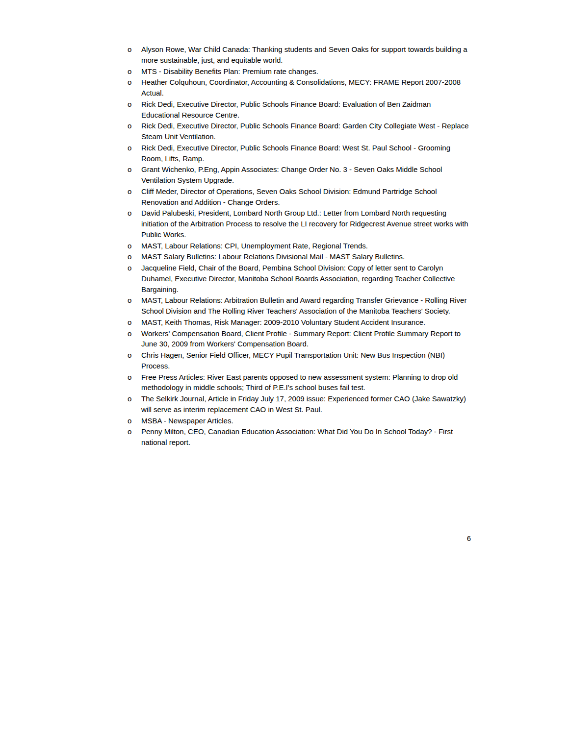Alyson Rowe, War Child Canada: Thanking students and Seven Oaks for support towards building a more sustainable, just, and equitable world.
MTS - Disability Benefits Plan: Premium rate changes.
Heather Colquhoun, Coordinator, Accounting & Consolidations, MECY: FRAME Report 2007-2008 Actual.
Rick Dedi, Executive Director, Public Schools Finance Board: Evaluation of Ben Zaidman Educational Resource Centre.
Rick Dedi, Executive Director, Public Schools Finance Board: Garden City Collegiate West - Replace Steam Unit Ventilation.
Rick Dedi, Executive Director, Public Schools Finance Board: West St. Paul School - Grooming Room, Lifts, Ramp.
Grant Wichenko, P.Eng, Appin Associates: Change Order No. 3 - Seven Oaks Middle School Ventilation System Upgrade.
Cliff Meder, Director of Operations, Seven Oaks School Division: Edmund Partridge School Renovation and Addition - Change Orders.
David Palubeski, President, Lombard North Group Ltd.: Letter from Lombard North requesting initiation of the Arbitration Process to resolve the LI recovery for Ridgecrest Avenue street works with Public Works.
MAST, Labour Relations: CPI, Unemployment Rate, Regional Trends.
MAST Salary Bulletins: Labour Relations Divisional Mail - MAST Salary Bulletins.
Jacqueline Field, Chair of the Board, Pembina School Division: Copy of letter sent to Carolyn Duhamel, Executive Director, Manitoba School Boards Association, regarding Teacher Collective Bargaining.
MAST, Labour Relations: Arbitration Bulletin and Award regarding Transfer Grievance - Rolling River School Division and The Rolling River Teachers' Association of the Manitoba Teachers' Society.
MAST, Keith Thomas, Risk Manager: 2009-2010 Voluntary Student Accident Insurance.
Workers' Compensation Board, Client Profile - Summary Report: Client Profile Summary Report to June 30, 2009 from Workers' Compensation Board.
Chris Hagen, Senior Field Officer, MECY Pupil Transportation Unit: New Bus Inspection (NBI) Process.
Free Press Articles: River East parents opposed to new assessment system: Planning to drop old methodology in middle schools; Third of P.E.I's school buses fail test.
The Selkirk Journal, Article in Friday July 17, 2009 issue: Experienced former CAO (Jake Sawatzky) will serve as interim replacement CAO in West St. Paul.
MSBA - Newspaper Articles.
Penny Milton, CEO, Canadian Education Association: What Did You Do In School Today? - First national report.
6